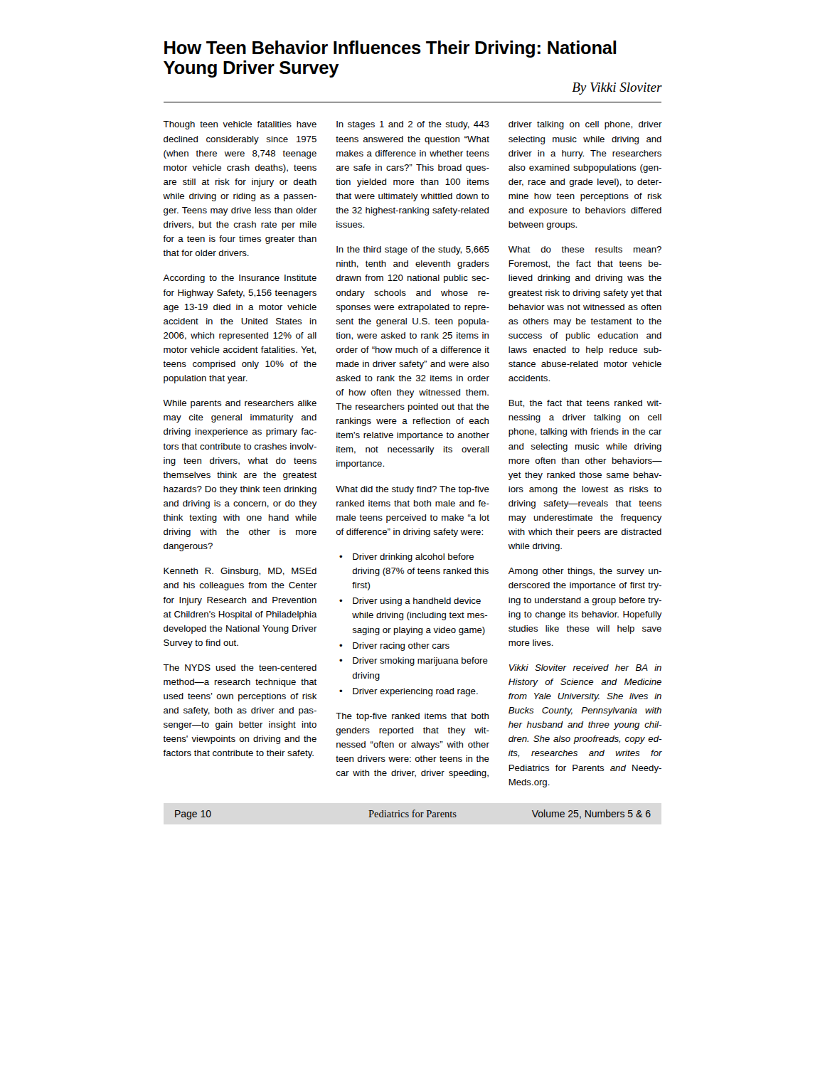How Teen Behavior Influences Their Driving: National Young Driver Survey
By Vikki Sloviter
Though teen vehicle fatalities have declined considerably since 1975 (when there were 8,748 teenage motor vehicle crash deaths), teens are still at risk for injury or death while driving or riding as a passenger. Teens may drive less than older drivers, but the crash rate per mile for a teen is four times greater than that for older drivers.
According to the Insurance Institute for Highway Safety, 5,156 teenagers age 13-19 died in a motor vehicle accident in the United States in 2006, which represented 12% of all motor vehicle accident fatalities. Yet, teens comprised only 10% of the population that year.
While parents and researchers alike may cite general immaturity and driving inexperience as primary factors that contribute to crashes involving teen drivers, what do teens themselves think are the greatest hazards? Do they think teen drinking and driving is a concern, or do they think texting with one hand while driving with the other is more dangerous?
Kenneth R. Ginsburg, MD, MSEd and his colleagues from the Center for Injury Research and Prevention at Children's Hospital of Philadelphia developed the National Young Driver Survey to find out.
The NYDS used the teen-centered method—a research technique that used teens' own perceptions of risk and safety, both as driver and passenger—to gain better insight into teens' viewpoints on driving and the factors that contribute to their safety.
In stages 1 and 2 of the study, 443 teens answered the question “What makes a difference in whether teens are safe in cars?” This broad question yielded more than 100 items that were ultimately whittled down to the 32 highest-ranking safety-related issues.
In the third stage of the study, 5,665 ninth, tenth and eleventh graders drawn from 120 national public secondary schools and whose responses were extrapolated to represent the general U.S. teen population, were asked to rank 25 items in order of “how much of a difference it made in driver safety” and were also asked to rank the 32 items in order of how often they witnessed them. The researchers pointed out that the rankings were a reflection of each item's relative importance to another item, not necessarily its overall importance.
What did the study find? The top-five ranked items that both male and female teens perceived to make “a lot of difference” in driving safety were:
Driver drinking alcohol before driving (87% of teens ranked this first)
Driver using a handheld device while driving (including text messaging or playing a video game)
Driver racing other cars
Driver smoking marijuana before driving
Driver experiencing road rage.
The top-five ranked items that both genders reported that they witnessed “often or always” with other teen drivers were: other teens in the car with the driver, driver speeding, driver talking on cell phone, driver selecting music while driving and driver in a hurry. The researchers also examined subpopulations (gender, race and grade level), to determine how teen perceptions of risk and exposure to behaviors differed between groups.
What do these results mean? Foremost, the fact that teens believed drinking and driving was the greatest risk to driving safety yet that behavior was not witnessed as often as others may be testament to the success of public education and laws enacted to help reduce substance abuse-related motor vehicle accidents.
But, the fact that teens ranked witnessing a driver talking on cell phone, talking with friends in the car and selecting music while driving more often than other behaviors—yet they ranked those same behaviors among the lowest as risks to driving safety—reveals that teens may underestimate the frequency with which their peers are distracted while driving.
Among other things, the survey underscored the importance of first trying to understand a group before trying to change its behavior. Hopefully studies like these will help save more lives.
Vikki Sloviter received her BA in History of Science and Medicine from Yale University. She lives in Bucks County, Pennsylvania with her husband and three young children. She also proofreads, copy edits, researches and writes for Pediatrics for Parents and Needy-Meds.org.
Page 10
Pediatrics for Parents
Volume 25, Numbers 5 & 6